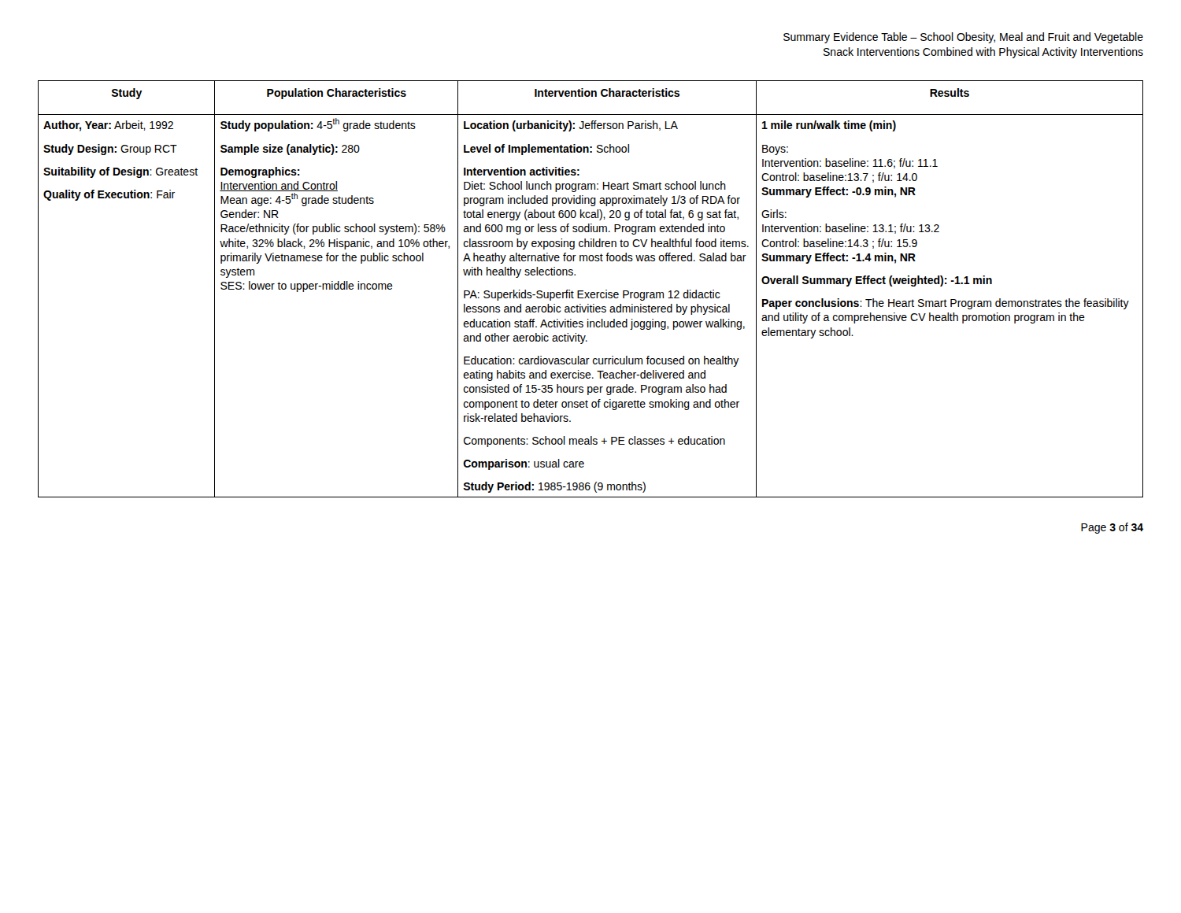Summary Evidence Table – School Obesity, Meal and Fruit and Vegetable
Snack Interventions Combined with Physical Activity Interventions
| Study | Population Characteristics | Intervention Characteristics | Results |
| --- | --- | --- | --- |
| Author, Year: Arbeit, 1992 Study Design: Group RCT Suitability of Design : Greatest Quality of Execution : Fair | Study population: 4-5 th grade students Sample size (analytic): 280 Demographics: Intervention and Control Mean age: 4-5 th grade students Gender: NR Race/ethnicity (for public school system): 58% white, 32% black, 2% Hispanic, and 10% other, primarily Vietnamese for the public school system SES: lower to upper-middle income | Location (urbanicity): Jefferson Parish, LA Level of Implementation: School Intervention activities: Diet: School lunch program: Heart Smart school lunch program included providing approximately 1/3 of RDA for total energy (about 600 kcal), 20 g of total fat, 6 g sat fat, and 600 mg or less of sodium. Program extended into classroom by exposing children to CV healthful food items. A heathy alternative for most foods was offered. Salad bar with healthy selections. PA: Superkids-Superfit Exercise Program 12 didactic lessons and aerobic activities administered by physical education staff. Activities included jogging, power walking, and other aerobic activity. Education: cardiovascular curriculum focused on healthy eating habits and exercise. Teacher-delivered and consisted of 15-35 hours per grade. Program also had component to deter onset of cigarette smoking and other risk-related behaviors. Components: School meals + PE classes + education Comparison : usual care Study Period: 1985-1986 (9 months) | 1 mile run/walk time (min) Boys: Intervention: baseline: 11.6; f/u: 11.1 Control: baseline:13.7 ; f/u: 14.0 Summary Effect: -0.9 min, NR Girls: Intervention: baseline: 13.1; f/u: 13.2 Control: baseline:14.3 ; f/u: 15.9 Summary Effect: -1.4 min, NR Overall Summary Effect (weighted): -1.1 min Paper conclusions : The Heart Smart Program demonstrates the feasibility and utility of a comprehensive CV health promotion program in the elementary school. |
Page 3 of 34